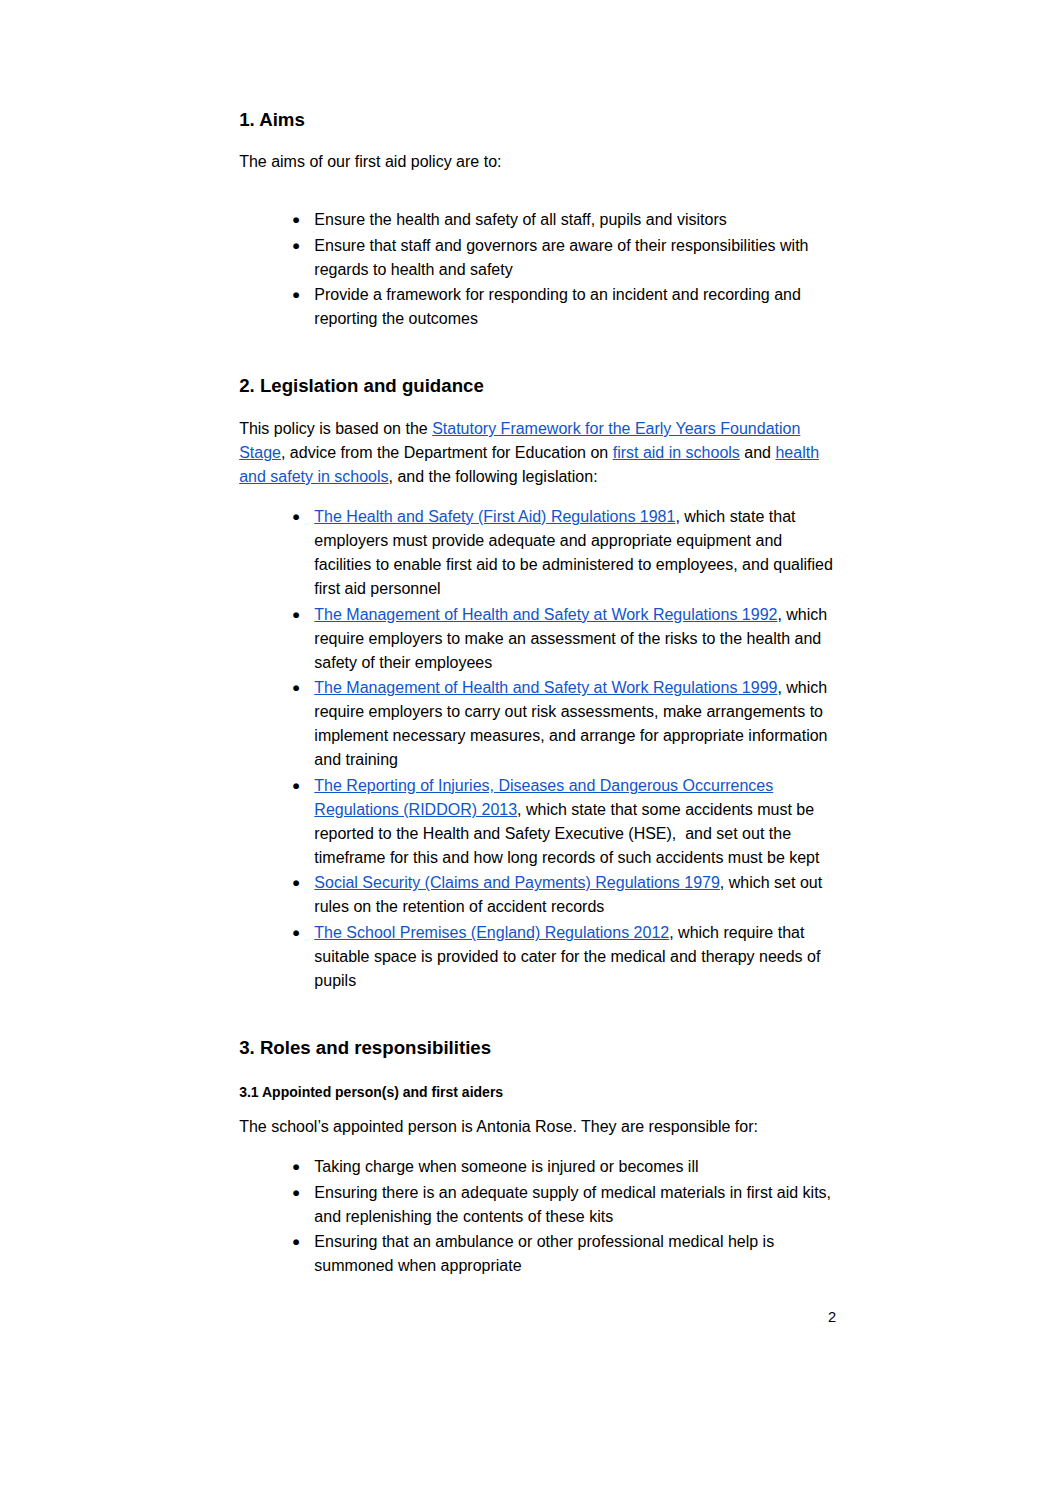1. Aims
The aims of our first aid policy are to:
Ensure the health and safety of all staff, pupils and visitors
Ensure that staff and governors are aware of their responsibilities with regards to health and safety
Provide a framework for responding to an incident and recording and reporting the outcomes
2. Legislation and guidance
This policy is based on the Statutory Framework for the Early Years Foundation Stage, advice from the Department for Education on first aid in schools and health and safety in schools, and the following legislation:
The Health and Safety (First Aid) Regulations 1981, which state that employers must provide adequate and appropriate equipment and facilities to enable first aid to be administered to employees, and qualified first aid personnel
The Management of Health and Safety at Work Regulations 1992, which require employers to make an assessment of the risks to the health and safety of their employees
The Management of Health and Safety at Work Regulations 1999, which require employers to carry out risk assessments, make arrangements to implement necessary measures, and arrange for appropriate information and training
The Reporting of Injuries, Diseases and Dangerous Occurrences Regulations (RIDDOR) 2013, which state that some accidents must be reported to the Health and Safety Executive (HSE), and set out the timeframe for this and how long records of such accidents must be kept
Social Security (Claims and Payments) Regulations 1979, which set out rules on the retention of accident records
The School Premises (England) Regulations 2012, which require that suitable space is provided to cater for the medical and therapy needs of pupils
3. Roles and responsibilities
3.1 Appointed person(s) and first aiders
The school’s appointed person is Antonia Rose. They are responsible for:
Taking charge when someone is injured or becomes ill
Ensuring there is an adequate supply of medical materials in first aid kits, and replenishing the contents of these kits
Ensuring that an ambulance or other professional medical help is summoned when appropriate
2